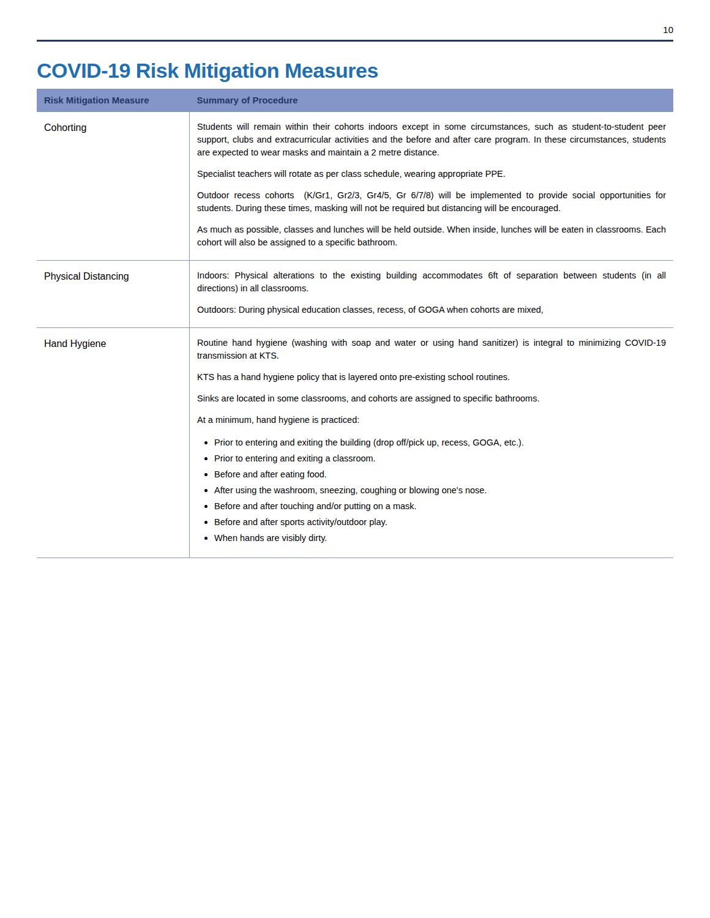10
COVID-19 Risk Mitigation Measures
| Risk Mitigation Measure | Summary of Procedure |
| --- | --- |
| Cohorting | Students will remain within their cohorts indoors except in some circumstances, such as student-to-student peer support, clubs and extracurricular activities and the before and after care program. In these circumstances, students are expected to wear masks and maintain a 2 metre distance. Specialist teachers will rotate as per class schedule, wearing appropriate PPE. Outdoor recess cohorts (K/Gr1, Gr2/3, Gr4/5, Gr 6/7/8) will be implemented to provide social opportunities for students. During these times, masking will not be required but distancing will be encouraged. As much as possible, classes and lunches will be held outside. When inside, lunches will be eaten in classrooms. Each cohort will also be assigned to a specific bathroom. |
| Physical Distancing | Indoors: Physical alterations to the existing building accommodates 6ft of separation between students (in all directions) in all classrooms. Outdoors: During physical education classes, recess, of GOGA when cohorts are mixed, |
| Hand Hygiene | Routine hand hygiene (washing with soap and water or using hand sanitizer) is integral to minimizing COVID-19 transmission at KTS. KTS has a hand hygiene policy that is layered onto pre-existing school routines. Sinks are located in some classrooms, and cohorts are assigned to specific bathrooms. At a minimum, hand hygiene is practiced: Prior to entering and exiting the building (drop off/pick up, recess, GOGA, etc.). Prior to entering and exiting a classroom. Before and after eating food. After using the washroom, sneezing, coughing or blowing one's nose. Before and after touching and/or putting on a mask. Before and after sports activity/outdoor play. When hands are visibly dirty. |